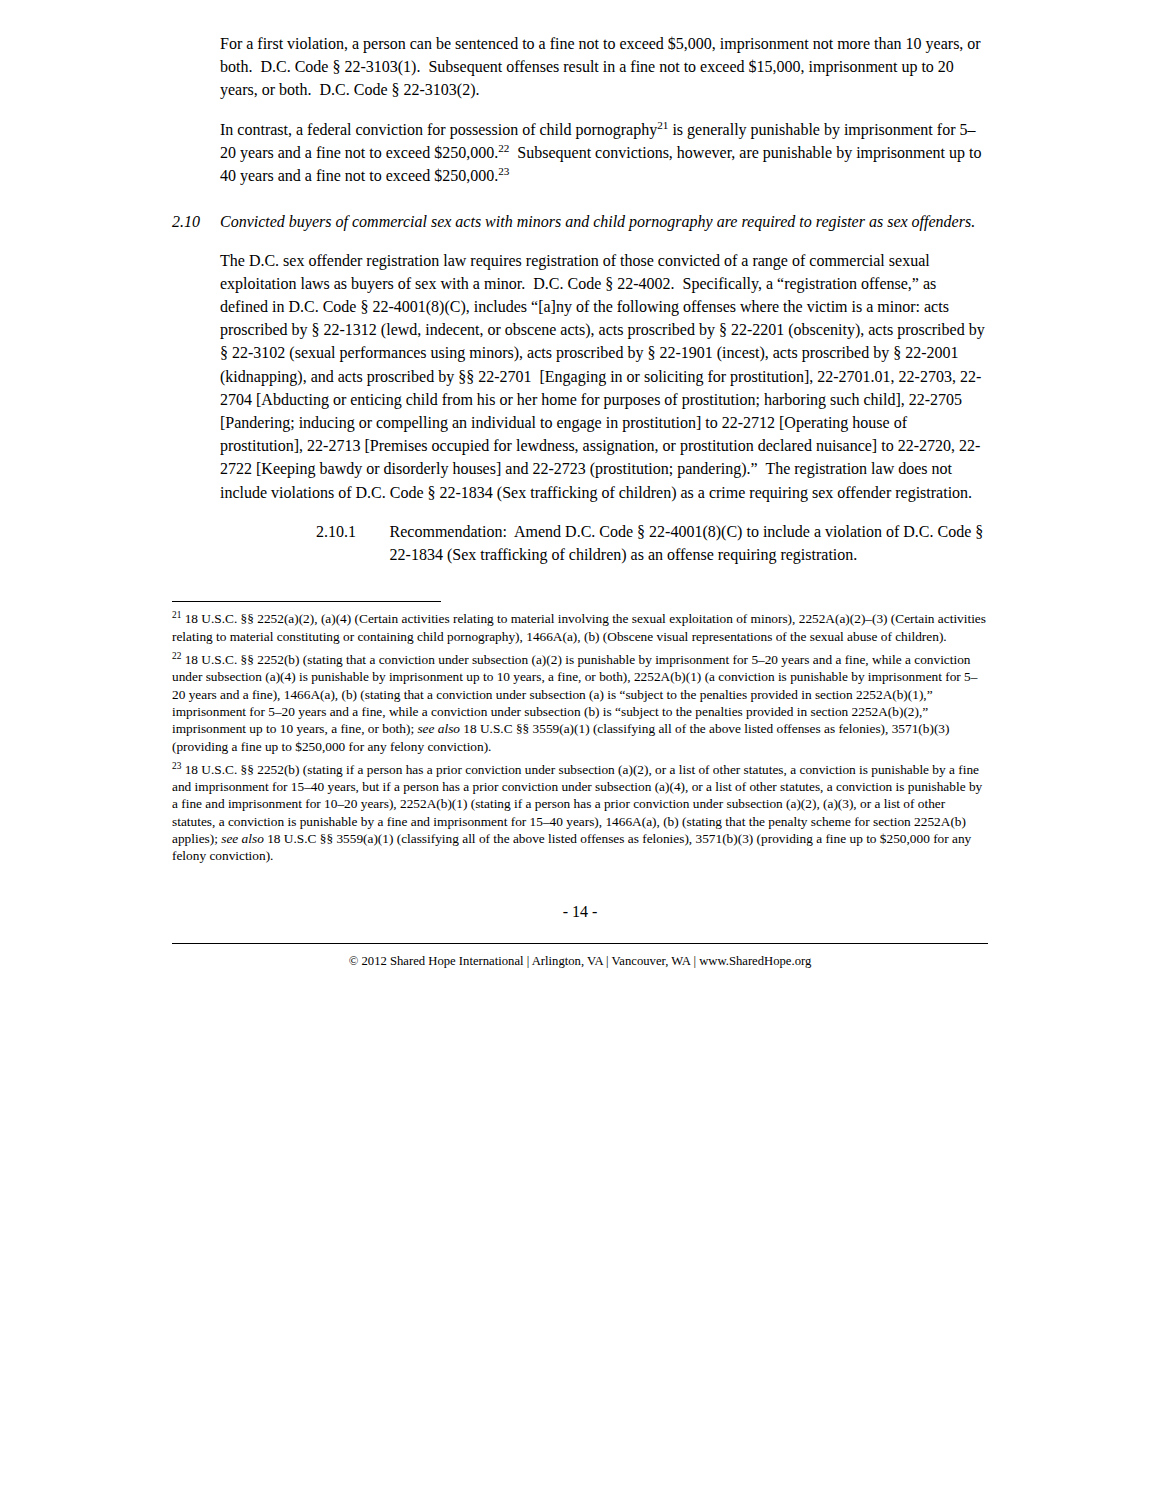For a first violation, a person can be sentenced to a fine not to exceed $5,000, imprisonment not more than 10 years, or both. D.C. Code § 22-3103(1). Subsequent offenses result in a fine not to exceed $15,000, imprisonment up to 20 years, or both. D.C. Code § 22-3103(2).
In contrast, a federal conviction for possession of child pornography21 is generally punishable by imprisonment for 5–20 years and a fine not to exceed $250,000.22 Subsequent convictions, however, are punishable by imprisonment up to 40 years and a fine not to exceed $250,000.23
2.10 Convicted buyers of commercial sex acts with minors and child pornography are required to register as sex offenders.
The D.C. sex offender registration law requires registration of those convicted of a range of commercial sexual exploitation laws as buyers of sex with a minor. D.C. Code § 22-4002. Specifically, a “registration offense,” as defined in D.C. Code § 22-4001(8)(C), includes “[a]ny of the following offenses where the victim is a minor: acts proscribed by § 22-1312 (lewd, indecent, or obscene acts), acts proscribed by § 22-2201 (obscenity), acts proscribed by § 22-3102 (sexual performances using minors), acts proscribed by § 22-1901 (incest), acts proscribed by § 22-2001 (kidnapping), and acts proscribed by §§ 22-2701 [Engaging in or soliciting for prostitution], 22-2701.01, 22-2703, 22-2704 [Abducting or enticing child from his or her home for purposes of prostitution; harboring such child], 22-2705 [Pandering; inducing or compelling an individual to engage in prostitution] to 22-2712 [Operating house of prostitution], 22-2713 [Premises occupied for lewdness, assignation, or prostitution declared nuisance] to 22-2720, 22-2722 [Keeping bawdy or disorderly houses] and 22-2723 (prostitution; pandering).” The registration law does not include violations of D.C. Code § 22-1834 (Sex trafficking of children) as a crime requiring sex offender registration.
2.10.1 Recommendation: Amend D.C. Code § 22-4001(8)(C) to include a violation of D.C. Code § 22-1834 (Sex trafficking of children) as an offense requiring registration.
21 18 U.S.C. §§ 2252(a)(2), (a)(4) (Certain activities relating to material involving the sexual exploitation of minors), 2252A(a)(2)–(3) (Certain activities relating to material constituting or containing child pornography), 1466A(a), (b) (Obscene visual representations of the sexual abuse of children).
22 18 U.S.C. §§ 2252(b) (stating that a conviction under subsection (a)(2) is punishable by imprisonment for 5–20 years and a fine, while a conviction under subsection (a)(4) is punishable by imprisonment up to 10 years, a fine, or both), 2252A(b)(1) (a conviction is punishable by imprisonment for 5–20 years and a fine), 1466A(a), (b) (stating that a conviction under subsection (a) is “subject to the penalties provided in section 2252A(b)(1),” imprisonment for 5–20 years and a fine, while a conviction under subsection (b) is “subject to the penalties provided in section 2252A(b)(2),” imprisonment up to 10 years, a fine, or both); see also 18 U.S.C §§ 3559(a)(1) (classifying all of the above listed offenses as felonies), 3571(b)(3) (providing a fine up to $250,000 for any felony conviction).
23 18 U.S.C. §§ 2252(b) (stating if a person has a prior conviction under subsection (a)(2), or a list of other statutes, a conviction is punishable by a fine and imprisonment for 15–40 years, but if a person has a prior conviction under subsection (a)(4), or a list of other statutes, a conviction is punishable by a fine and imprisonment for 10–20 years), 2252A(b)(1) (stating if a person has a prior conviction under subsection (a)(2), (a)(3), or a list of other statutes, a conviction is punishable by a fine and imprisonment for 15–40 years), 1466A(a), (b) (stating that the penalty scheme for section 2252A(b) applies); see also 18 U.S.C §§ 3559(a)(1) (classifying all of the above listed offenses as felonies), 3571(b)(3) (providing a fine up to $250,000 for any felony conviction).
- 14 -
© 2012 Shared Hope International | Arlington, VA | Vancouver, WA | www.SharedHope.org